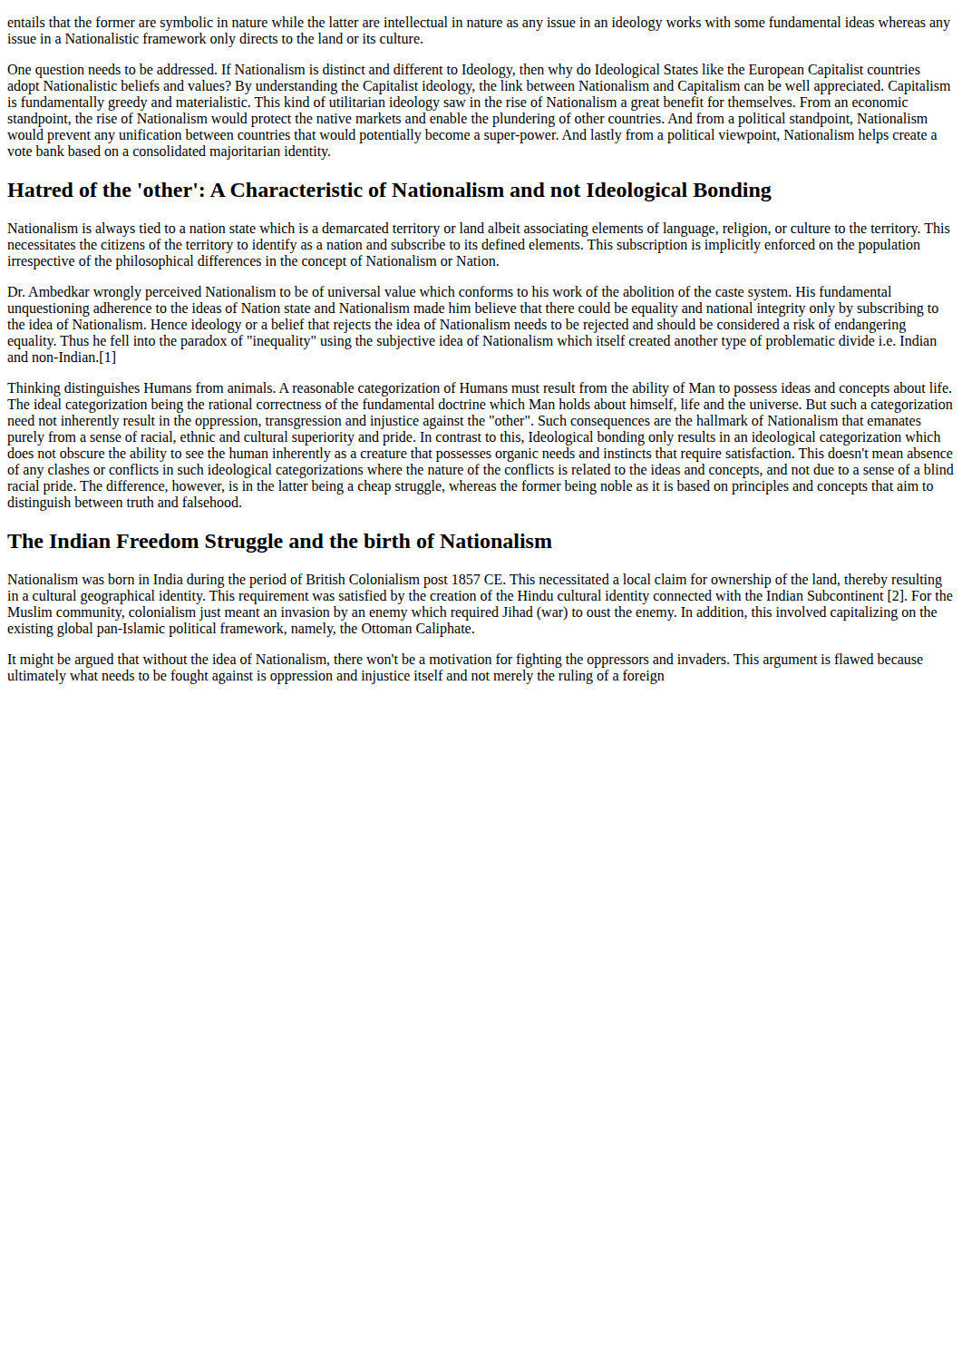entails that the former are symbolic in nature while the latter are intellectual in nature as any issue in an ideology works with some fundamental ideas whereas any issue in a Nationalistic framework only directs to the land or its culture.
One question needs to be addressed. If Nationalism is distinct and different to Ideology, then why do Ideological States like the European Capitalist countries adopt Nationalistic beliefs and values? By understanding the Capitalist ideology, the link between Nationalism and Capitalism can be well appreciated. Capitalism is fundamentally greedy and materialistic. This kind of utilitarian ideology saw in the rise of Nationalism a great benefit for themselves. From an economic standpoint, the rise of Nationalism would protect the native markets and enable the plundering of other countries. And from a political standpoint, Nationalism would prevent any unification between countries that would potentially become a super-power. And lastly from a political viewpoint, Nationalism helps create a vote bank based on a consolidated majoritarian identity.
Hatred of the 'other': A Characteristic of Nationalism and not Ideological Bonding
Nationalism is always tied to a nation state which is a demarcated territory or land albeit associating elements of language, religion, or culture to the territory. This necessitates the citizens of the territory to identify as a nation and subscribe to its defined elements. This subscription is implicitly enforced on the population irrespective of the philosophical differences in the concept of Nationalism or Nation.
Dr. Ambedkar wrongly perceived Nationalism to be of universal value which conforms to his work of the abolition of the caste system. His fundamental unquestioning adherence to the ideas of Nation state and Nationalism made him believe that there could be equality and national integrity only by subscribing to the idea of Nationalism. Hence ideology or a belief that rejects the idea of Nationalism needs to be rejected and should be considered a risk of endangering equality. Thus he fell into the paradox of "inequality" using the subjective idea of Nationalism which itself created another type of problematic divide i.e. Indian and non-Indian.[1]
Thinking distinguishes Humans from animals. A reasonable categorization of Humans must result from the ability of Man to possess ideas and concepts about life. The ideal categorization being the rational correctness of the fundamental doctrine which Man holds about himself, life and the universe. But such a categorization need not inherently result in the oppression, transgression and injustice against the "other". Such consequences are the hallmark of Nationalism that emanates purely from a sense of racial, ethnic and cultural superiority and pride. In contrast to this, Ideological bonding only results in an ideological categorization which does not obscure the ability to see the human inherently as a creature that possesses organic needs and instincts that require satisfaction. This doesn't mean absence of any clashes or conflicts in such ideological categorizations where the nature of the conflicts is related to the ideas and concepts, and not due to a sense of a blind racial pride. The difference, however, is in the latter being a cheap struggle, whereas the former being noble as it is based on principles and concepts that aim to distinguish between truth and falsehood.
The Indian Freedom Struggle and the birth of Nationalism
Nationalism was born in India during the period of British Colonialism post 1857 CE. This necessitated a local claim for ownership of the land, thereby resulting in a cultural geographical identity. This requirement was satisfied by the creation of the Hindu cultural identity connected with the Indian Subcontinent [2]. For the Muslim community, colonialism just meant an invasion by an enemy which required Jihad (war) to oust the enemy. In addition, this involved capitalizing on the existing global pan-Islamic political framework, namely, the Ottoman Caliphate.
It might be argued that without the idea of Nationalism, there won't be a motivation for fighting the oppressors and invaders. This argument is flawed because ultimately what needs to be fought against is oppression and injustice itself and not merely the ruling of a foreign